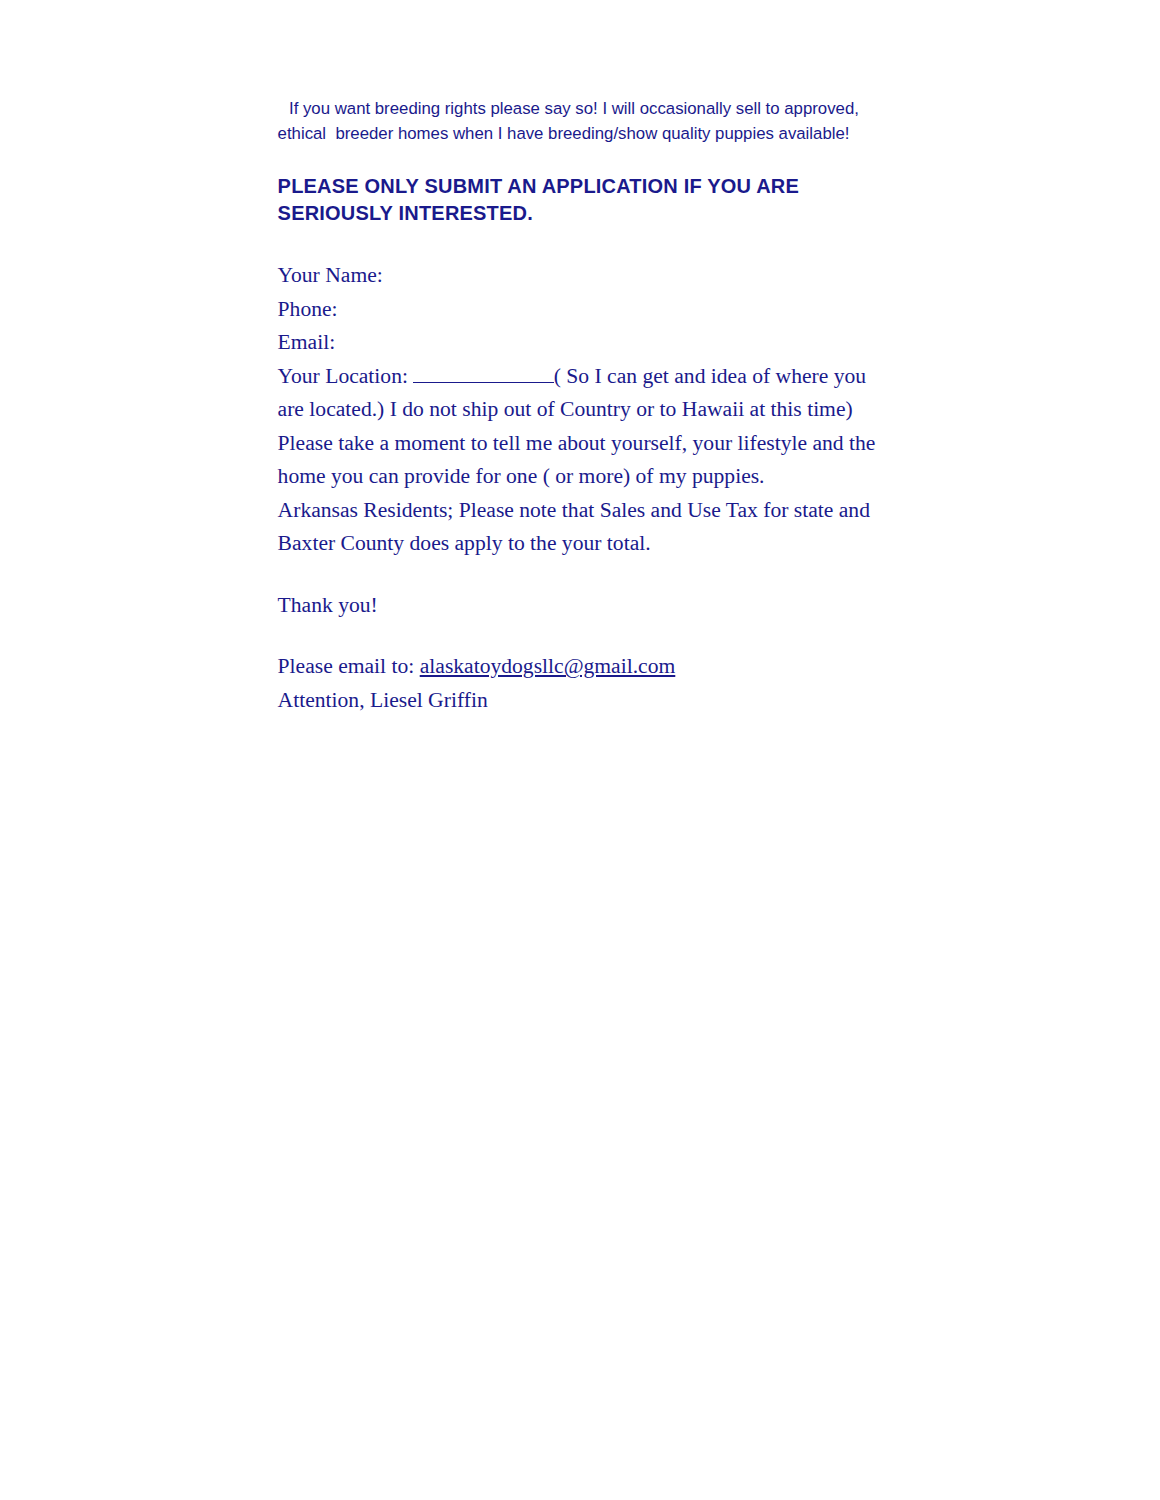If you want breeding rights please say so! I will occasionally sell to approved, ethical breeder homes when I have breeding/show quality puppies available!
PLEASE ONLY SUBMIT AN APPLICATION IF YOU ARE SERIOUSLY INTERESTED.
Your Name:
Phone:
Email:
Your Location: ( So I can get and idea of where you are located.) I do not ship out of Country or to Hawaii at this time)
Please take a moment to tell me about yourself, your lifestyle and the home you can provide for one ( or more) of my puppies.
Arkansas Residents; Please note that Sales and Use Tax for state and Baxter County does apply to the your total.
Thank you!
Please email to: alaskatoydogsllc@gmail.com
Attention, Liesel Griffin